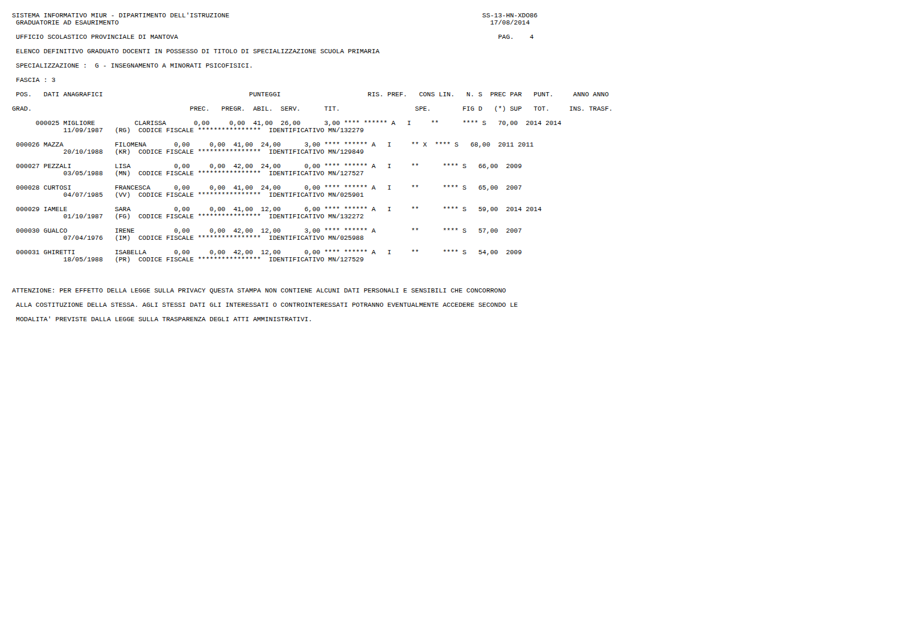SISTEMA INFORMATIVO MIUR - DIPARTIMENTO DELL'ISTRUZIONE                                                                SS-13-HN-XDO86
 GRADUATORIE AD ESAURIMENTO                                                                                              17/08/2014

 UFFICIO SCOLASTICO PROVINCIALE DI MANTOVA                                                                                 PAG.    4

 ELENCO DEFINITIVO GRADUATO DOCENTI IN POSSESSO DI TITOLO DI SPECIALIZZAZIONE SCUOLA PRIMARIA

 SPECIALIZZAZIONE :  G - INSEGNAMENTO A MINORATI PSICOFISICI.

 FASCIA : 3

 POS.   DATI ANAGRAFICI                                     PUNTEGGI                      RIS. PREF.   CONS LIN.   N. S  PREC PAR   PUNT.     ANNO ANNO

GRAD.                                        PREC.   PREGR.  ABIL.  SERV.      TIT.                   SPE.        FIG D   (*) SUP   TOT.     INS. TRASF.

      000025 MIGLIORE          CLARISSA       0,00     0,00  41,00  26,00      3,00 **** ****** A   I     **      **** S   70,00  2014 2014
             11/09/1987   (RG)  CODICE FISCALE ****************  IDENTIFICATIVO MN/132279

 000026 MAZZA             FILOMENA       0,00     0,00  41,00  24,00      3,00 **** ****** A   I     ** X  **** S   68,00  2011 2011
             20/10/1988   (KR)  CODICE FISCALE ****************  IDENTIFICATIVO MN/129849

 000027 PEZZALI           LISA           0,00     0,00  42,00  24,00      0,00 **** ****** A   I     **      **** S   66,00  2009
             03/05/1988   (MN)  CODICE FISCALE ****************  IDENTIFICATIVO MN/127527

 000028 CURTOSI           FRANCESCA      0,00     0,00  41,00  24,00      0,00 **** ****** A   I     **      **** S   65,00  2007
             04/07/1985   (VV)  CODICE FISCALE ****************  IDENTIFICATIVO MN/025901

 000029 IAMELE            SARA           0,00     0,00  41,00  12,00      6,00 **** ****** A   I     **      **** S   59,00  2014 2014
             01/10/1987   (FG)  CODICE FISCALE ****************  IDENTIFICATIVO MN/132272

 000030 GUALCO            IRENE          0,00     0,00  42,00  12,00      3,00 **** ****** A         **      **** S   57,00  2007
             07/04/1976   (IM)  CODICE FISCALE ****************  IDENTIFICATIVO MN/025988

 000031 GHIRETTI          ISABELLA       0,00     0,00  42,00  12,00      0,00 **** ****** A   I     **      **** S   54,00  2009
             18/05/1988   (PR)  CODICE FISCALE ****************  IDENTIFICATIVO MN/127529
ATTENZIONE: PER EFFETTO DELLA LEGGE SULLA PRIVACY QUESTA STAMPA NON CONTIENE ALCUNI DATI PERSONALI E SENSIBILI CHE CONCORRONO

 ALLA COSTITUZIONE DELLA STESSA. AGLI STESSI DATI GLI INTERESSATI O CONTROINTERESSATI POTRANNO EVENTUALMENTE ACCEDERE SECONDO LE

 MODALITA' PREVISTE DALLA LEGGE SULLA TRASPARENZA DEGLI ATTI AMMINISTRATIVI.